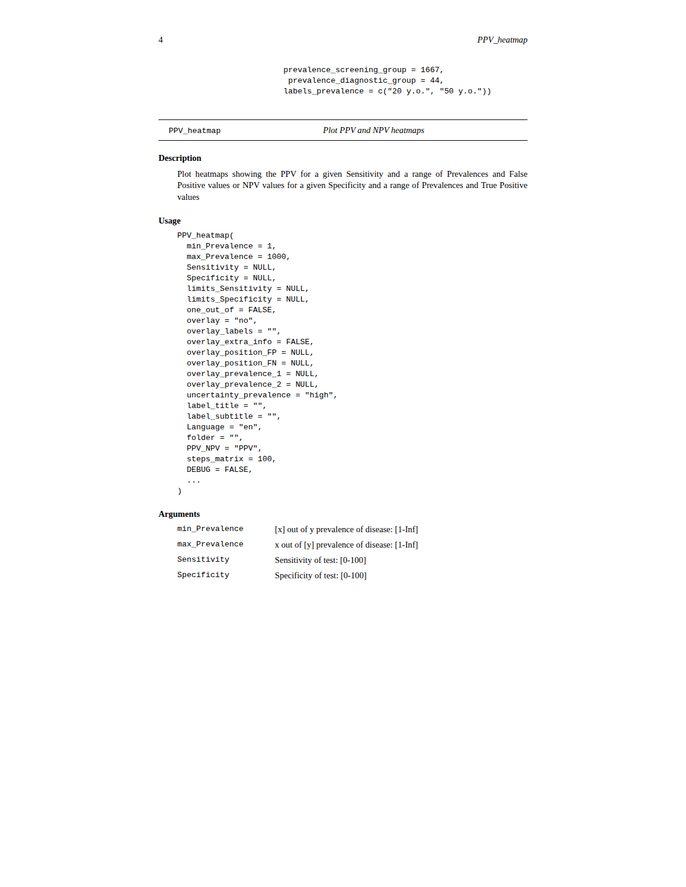4 PPV_heatmap
prevalence_screening_group = 1667,
 prevalence_diagnostic_group = 44,
labels_prevalence = c("20 y.o.", "50 y.o."))
PPV_heatmap
Plot PPV and NPV heatmaps
Description
Plot heatmaps showing the PPV for a given Sensitivity and a range of Prevalences and False Positive values or NPV values for a given Specificity and a range of Prevalences and True Positive values
Usage
PPV_heatmap(
  min_Prevalence = 1,
  max_Prevalence = 1000,
  Sensitivity = NULL,
  Specificity = NULL,
  limits_Sensitivity = NULL,
  limits_Specificity = NULL,
  one_out_of = FALSE,
  overlay = "no",
  overlay_labels = "",
  overlay_extra_info = FALSE,
  overlay_position_FP = NULL,
  overlay_position_FN = NULL,
  overlay_prevalence_1 = NULL,
  overlay_prevalence_2 = NULL,
  uncertainty_prevalence = "high",
  label_title = "",
  label_subtitle = "",
  Language = "en",
  folder = "",
  PPV_NPV = "PPV",
  steps_matrix = 100,
  DEBUG = FALSE,
  ...
)
Arguments
min_Prevalence
[x] out of y prevalence of disease: [1-Inf]
max_Prevalence
x out of [y] prevalence of disease: [1-Inf]
Sensitivity
Sensitivity of test: [0-100]
Specificity
Specificity of test: [0-100]